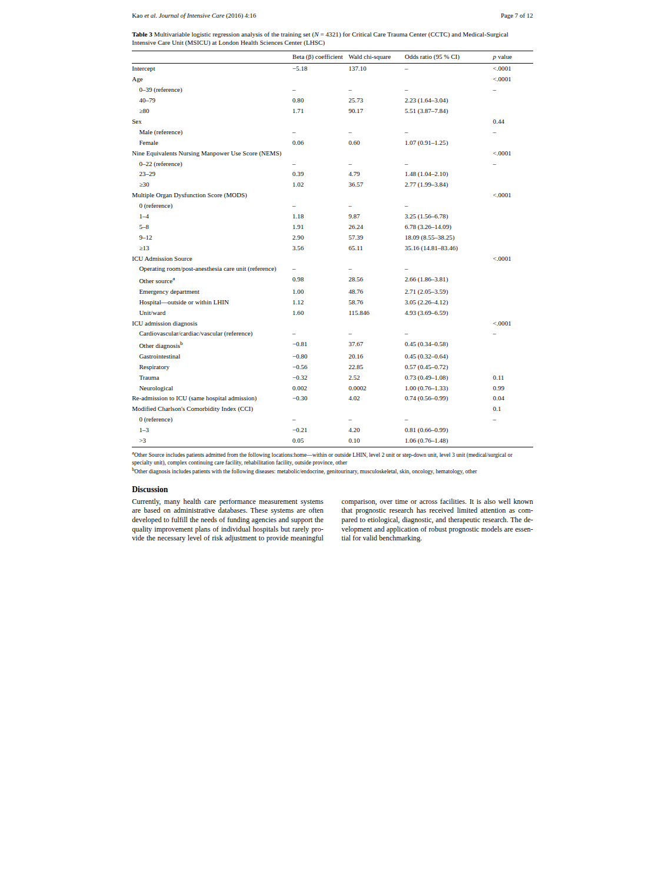Kao et al. Journal of Intensive Care (2016) 4:16
Page 7 of 12
Table 3 Multivariable logistic regression analysis of the training set (N = 4321) for Critical Care Trauma Center (CCTC) and Medical-Surgical Intensive Care Unit (MSICU) at London Health Sciences Center (LHSC)
| | Beta (β) coefficient | Wald chi-square | Odds ratio (95 % CI) | p value |
| --- | --- | --- | --- | --- |
| Intercept | −5.18 | 137.10 | – | <.0001 |
| Age | | | | <.0001 |
| 0–39 (reference) | – | – | – | – |
| 40–79 | 0.80 | 25.73 | 2.23 (1.64–3.04) | |
| ≥80 | 1.71 | 90.17 | 5.51 (3.87–7.84) | |
| Sex | | | | 0.44 |
| Male (reference) | – | – | – | – |
| Female | 0.06 | 0.60 | 1.07 (0.91–1.25) | |
| Nine Equivalents Nursing Manpower Use Score (NEMS) | | | | <.0001 |
| 0–22 (reference) | – | – | – | – |
| 23–29 | 0.39 | 4.79 | 1.48 (1.04–2.10) | |
| ≥30 | 1.02 | 36.57 | 2.77 (1.99–3.84) | |
| Multiple Organ Dysfunction Score (MODS) | | | | <.0001 |
| 0 (reference) | – | – | – | |
| 1–4 | 1.18 | 9.87 | 3.25 (1.56–6.78) | |
| 5–8 | 1.91 | 26.24 | 6.78 (3.26–14.09) | |
| 9–12 | 2.90 | 57.39 | 18.09 (8.55–38.25) | |
| ≥13 | 3.56 | 65.11 | 35.16 (14.81–83.46) | |
| ICU Admission Source | | | | <.0001 |
| Operating room/post-anesthesia care unit (reference) | – | – | – | |
| Other source a | 0.98 | 28.56 | 2.66 (1.86–3.81) | |
| Emergency department | 1.00 | 48.76 | 2.71 (2.05–3.59) | |
| Hospital—outside or within LHIN | 1.12 | 58.76 | 3.05 (2.26–4.12) | |
| Unit/ward | 1.60 | 115.846 | 4.93 (3.69–6.59) | |
| ICU admission diagnosis | | | | <.0001 |
| Cardiovascular/cardiac/vascular (reference) | – | – | – | – |
| Other diagnosis b | −0.81 | 37.67 | 0.45 (0.34–0.58) | |
| Gastrointestinal | −0.80 | 20.16 | 0.45 (0.32–0.64) | |
| Respiratory | −0.56 | 22.85 | 0.57 (0.45–0.72) | |
| Trauma | −0.32 | 2.52 | 0.73 (0.49–1.08) | 0.11 |
| Neurological | 0.002 | 0.0002 | 1.00 (0.76–1.33) | 0.99 |
| Re-admission to ICU (same hospital admission) | −0.30 | 4.02 | 0.74 (0.56–0.99) | 0.04 |
| Modified Charlson's Comorbidity Index (CCI) | | | | 0.1 |
| 0 (reference) | – | – | – | – |
| 1–3 | −0.21 | 4.20 | 0.81 (0.66–0.99) | |
| >3 | 0.05 | 0.10 | 1.06 (0.76–1.48) | |
aOther Source includes patients admitted from the following locations:home—within or outside LHIN, level 2 unit or step-down unit, level 3 unit (medical/surgical or specialty unit), complex continuing care facility, rehabilitation facility, outside province, other
bOther diagnosis includes patients with the following diseases: metabolic/endocrine, genitourinary, musculoskeletal, skin, oncology, hematology, other
Discussion
Currently, many health care performance measurement systems are based on administrative databases. These systems are often developed to fulfill the needs of funding agencies and support the quality improvement plans of individual hospitals but rarely provide the necessary level of risk adjustment to provide meaningful comparison, over time or across facilities. It is also well known that prognostic research has received limited attention as compared to etiological, diagnostic, and therapeutic research. The development and application of robust prognostic models are essential for valid benchmarking.